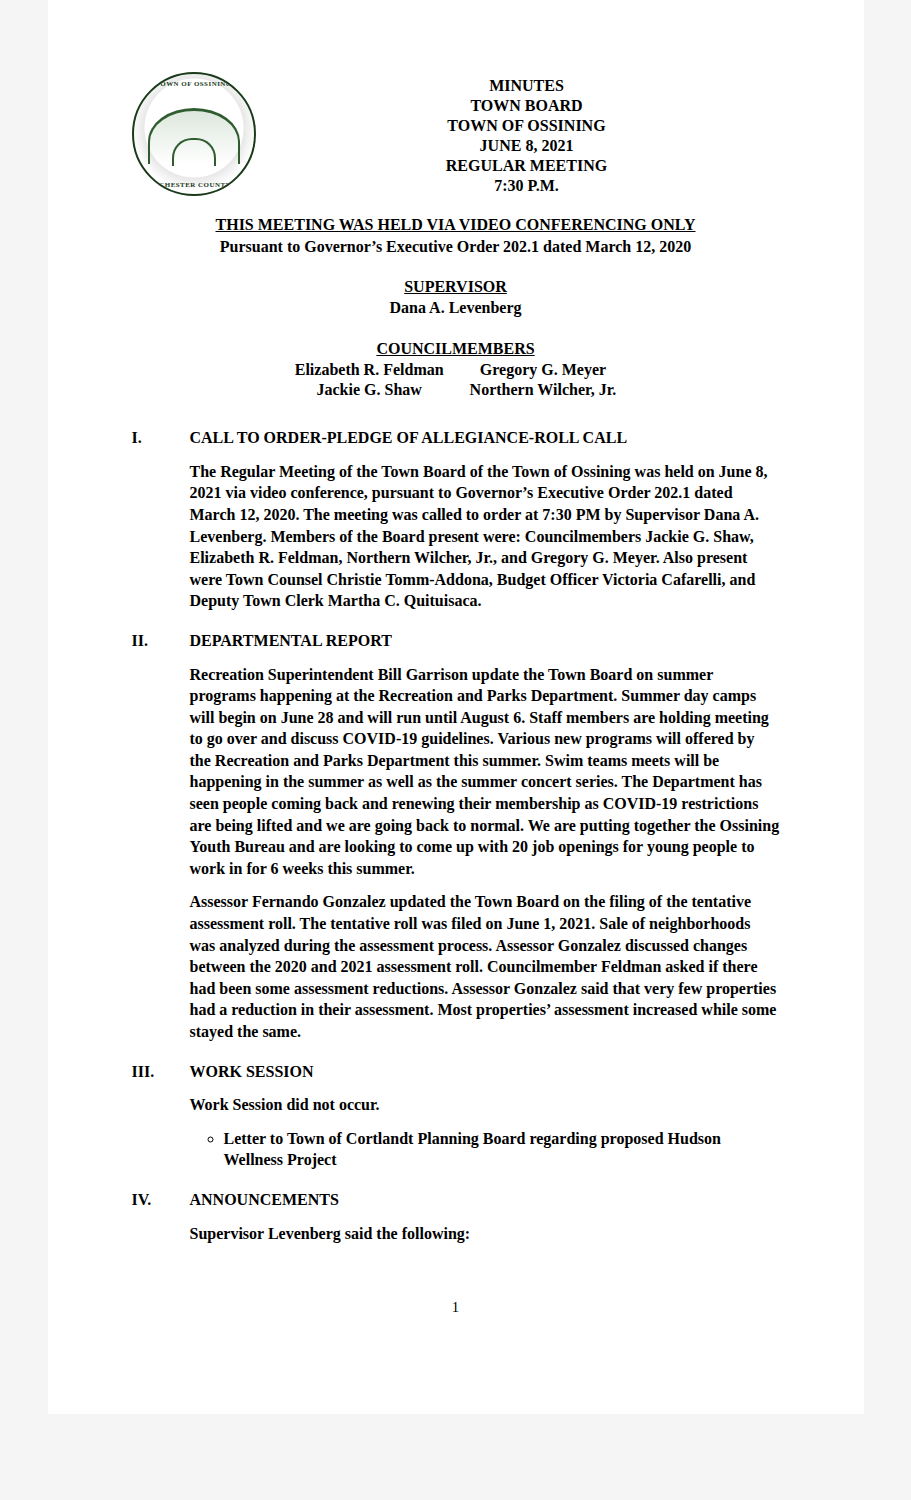TOWN OF OSSINING
WESTCHESTER COUNTY, N.Y.
MINUTES TOWN BOARD TOWN OF OSSINING JUNE 8, 2021 REGULAR MEETING 7:30 P.M.
THIS MEETING WAS HELD VIA VIDEO CONFERENCING ONLY
Pursuant to Governor’s Executive Order 202.1 dated March 12, 2020
SUPERVISOR
Dana A. Levenberg
COUNCILMEMBERS
Elizabeth R. Feldman
Gregory G. Meyer
Jackie G. Shaw
Northern Wilcher, Jr.
I. Call to Order-Pledge of Allegiance-Roll Call
The Regular Meeting of the Town Board of the Town of Ossining was held on June 8, 2021 via video conference, pursuant to Governor’s Executive Order 202.1 dated March 12, 2020. The meeting was called to order at 7:30 PM by Supervisor Dana A. Levenberg. Members of the Board present were: Councilmembers Jackie G. Shaw, Elizabeth R. Feldman, Northern Wilcher, Jr., and Gregory G. Meyer. Also present were Town Counsel Christie Tomm-Addona, Budget Officer Victoria Cafarelli, and Deputy Town Clerk Martha C. Quituisaca.
II. Departmental Report
Recreation Superintendent Bill Garrison update the Town Board on summer programs happening at the Recreation and Parks Department. Summer day camps will begin on June 28 and will run until August 6. Staff members are holding meeting to go over and discuss COVID-19 guidelines. Various new programs will offered by the Recreation and Parks Department this summer. Swim teams meets will be happening in the summer as well as the summer concert series. The Department has seen people coming back and renewing their membership as COVID-19 restrictions are being lifted and we are going back to normal. We are putting together the Ossining Youth Bureau and are looking to come up with 20 job openings for young people to work in for 6 weeks this summer.
Assessor Fernando Gonzalez updated the Town Board on the filing of the tentative assessment roll. The tentative roll was filed on June 1, 2021. Sale of neighborhoods was analyzed during the assessment process. Assessor Gonzalez discussed changes between the 2020 and 2021 assessment roll. Councilmember Feldman asked if there had been some assessment reductions. Assessor Gonzalez said that very few properties had a reduction in their assessment. Most properties’ assessment increased while some stayed the same.
III. Work Session
Work Session did not occur.
Letter to Town of Cortlandt Planning Board regarding proposed Hudson Wellness Project
IV. Announcements
Supervisor Levenberg said the following:
1